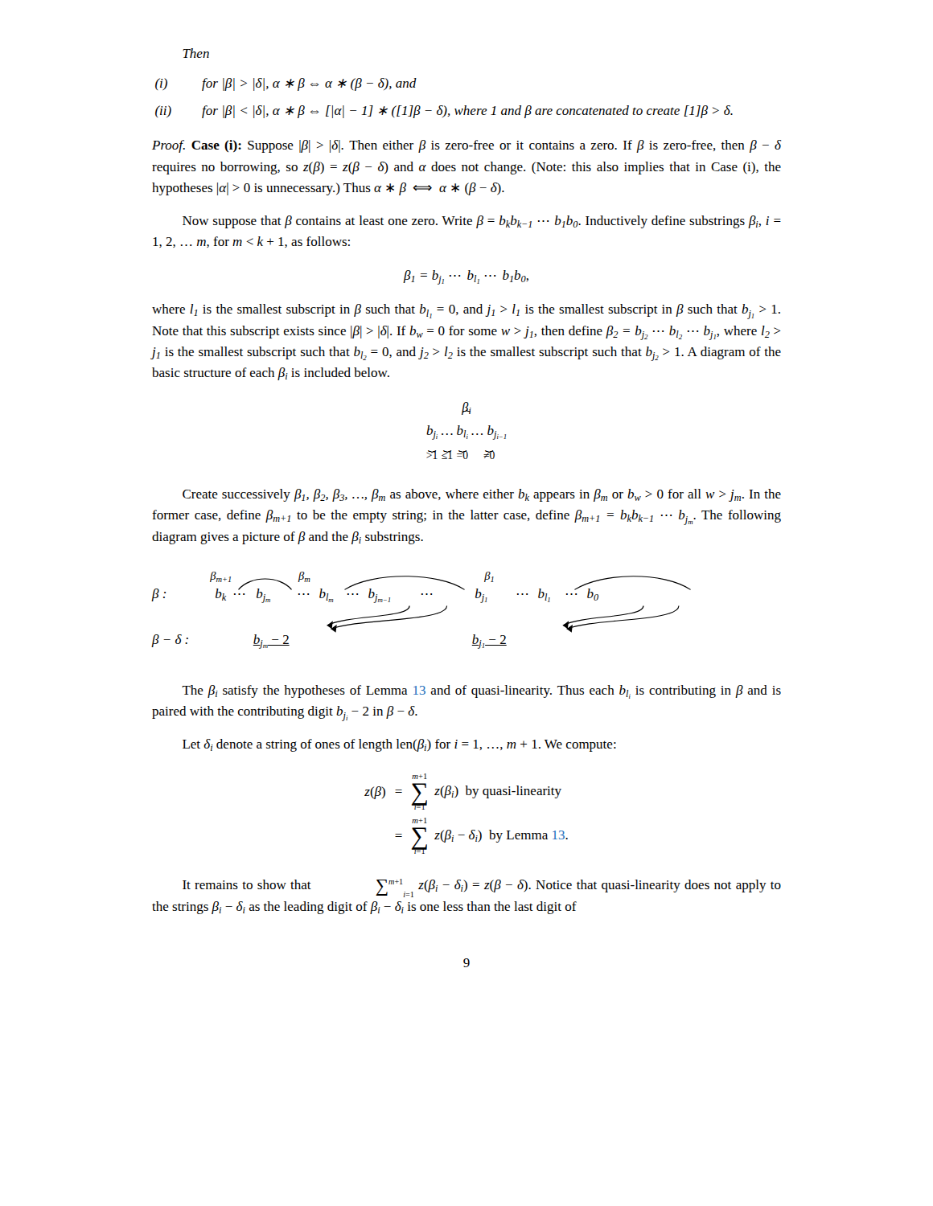Then
(i) for |β| > |δ|, α ∗ β ⇔ α ∗ (β − δ), and
(ii) for |β| < |δ|, α ∗ β ⇔ [|α| − 1] ∗ ([1]β − δ), where 1 and β are concatenated to create [1]β > δ.
Proof. Case (i): Suppose |β| > |δ|. Then either β is zero-free or it contains a zero. If β is zero-free, then β − δ requires no borrowing, so z(β) = z(β − δ) and α does not change. (Note: this also implies that in Case (i), the hypotheses |α| > 0 is unnecessary.) Thus α ∗ β ⟺ α ∗ (β − δ).
Now suppose that β contains at least one zero. Write β = bkbk−1 ⋯ b1b0. Inductively define substrings βi, i = 1, 2, … m, for m < k + 1, as follows:
β1 = bj1 ⋯ bl1 ⋯ b1b0,
where l1 is the smallest subscript in β such that bl1 = 0, and j1 > l1 is the smallest subscript in β such that bj1 > 1. Note that this subscript exists since |β| > |δ|. If bw = 0 for some w > j1, then define β2 = bj2 ⋯ bl2 ⋯ bj1, where l2 > j1 is the smallest subscript such that bl2 = 0, and j2 > l2 is the smallest subscript such that bj2 > 1. A diagram of the basic structure of each βi is included below.
| β i ⏞ |
| b j i | … | b l i | … b j i−1 |
| ⏟ >1 | ⏟ ≤1 | ⏟ =0 | ⏟ ≠0 |
Create successively β1, β2, β3, …, βm as above, where either bk appears in βm or bw > 0 for all w > jm. In the former case, define βm+1 to be the empty string; in the latter case, define βm+1 = bkbk−1 ⋯ bjm. The following diagram gives a picture of β and the βi substrings.
β : bk ⋯ bjm ⋯ blm ⋯ bjm−1 ⋯ bj1 ⋯ bl1 ⋯ b0 βm+1 βm β1 β − δ : bjm − 2 bj1 − 2
The βi satisfy the hypotheses of Lemma 13 and of quasi-linearity. Thus each bli is contributing in β and is paired with the contributing digit bji − 2 in β − δ.
Let δi denote a string of ones of length len(βi) for i = 1, …, m + 1. We compute:
| z ( β ) | = | m +1 ∑ i =1 z ( β i ) by quasi-linearity |
| | = | m +1 ∑ i =1 z ( β i − δ i ) by Lemma 13 . |
It remains to show that ∑m+1i=1 z(βi − δi) = z(β − δ). Notice that quasi-linearity does not apply to the strings βi − δi as the leading digit of βi − δi is one less than the last digit of
9